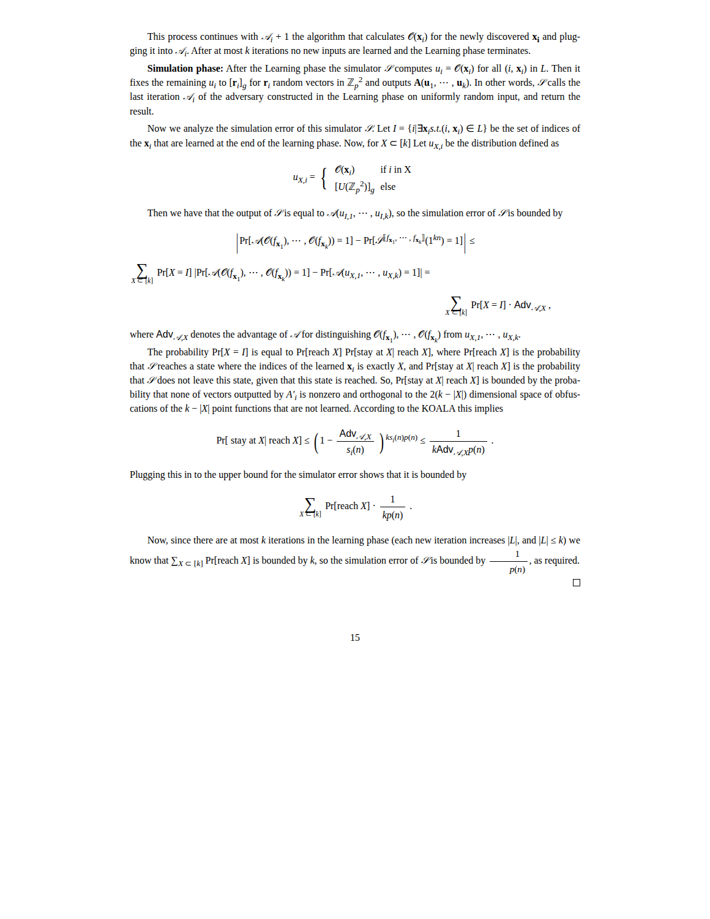This process continues with 𝒜i + 1 the algorithm that calculates 𝒪(xi) for the newly discovered xi and plugging it into 𝒜i. After at most k iterations no new inputs are learned and the Learning phase terminates.
Simulation phase: After the Learning phase the simulator 𝒮 computes ui = 𝒪(xi) for all (i, xi) in L. Then it fixes the remaining ui to [ri]g for ri random vectors in ℤp2 and outputs A(u1, ⋯ , uk). In other words, 𝒮 calls the last iteration 𝒜i of the adversary constructed in the Learning phase on uniformly random input, and return the result.
Now we analyze the simulation error of this simulator 𝒮. Let I = {i|∃xis.t.(i, xi) ∈ L} be the set of indices of the xi that are learned at the end of the learning phase. Now, for X ⊂ [k] Let uX,i be the distribution defined as
uX,i = {
| 𝒪( x i ) | if i in X |
| [ U (ℤ p 2 )] g | else |
Then we have that the output of 𝒮 is equal to 𝒜(uI,1, ⋯ , uI,k), so the simulation error of 𝒮 is bounded by
|Pr[𝒜(𝒪(fx1), ⋯ , 𝒪(fxk)) = 1] − Pr[𝒮⟦fx1, ⋯ , fxk⟧(1kn) = 1]| ≤
∑X ⊂ [k] Pr[X = I] |Pr[𝒜(𝒪(fx1), ⋯ , 𝒪(fxk)) = 1] − Pr[𝒜(uX,1, ⋯ , uX,k) = 1]| =
∑X ⊂ [k] Pr[X = I] · Adv𝒜,X ,
where Adv𝒜,X denotes the advantage of 𝒜 for distinguishing 𝒪(fx1), ⋯ , 𝒪(fxk) from uX,1, ⋯ , uX,k.
The probability Pr[X = I] is equal to Pr[reach X] Pr[stay at X| reach X], where Pr[reach X] is the probability that 𝒮 reaches a state where the indices of the learned xi is exactly X, and Pr[stay at X| reach X] is the probability that 𝒮 does not leave this state, given that this state is reached. So, Pr[stay at X| reach X] is bounded by the probability that none of vectors outputted by A′i is nonzero and orthogonal to the 2(k − |X|) dimensional space of obfuscations of the k − |X| point functions that are not learned. According to the KOALA this implies
Pr[ stay at X| reach X] ≤ (1 − Adv𝒜,X si(n) )ksi(n)p(n) ≤ 1 kAdv𝒜,Xp(n) .
Plugging this in to the upper bound for the simulator error shows that it is bounded by
∑X ⊂ [k] Pr[reach X] · 1 kp(n) .
Now, since there are at most k iterations in the learning phase (each new iteration increases |L|, and |L| ≤ k) we know that ∑X ⊂ [k] Pr[reach X] is bounded by k, so the simulation error of 𝒮 is bounded by 1 p(n), as required.
15